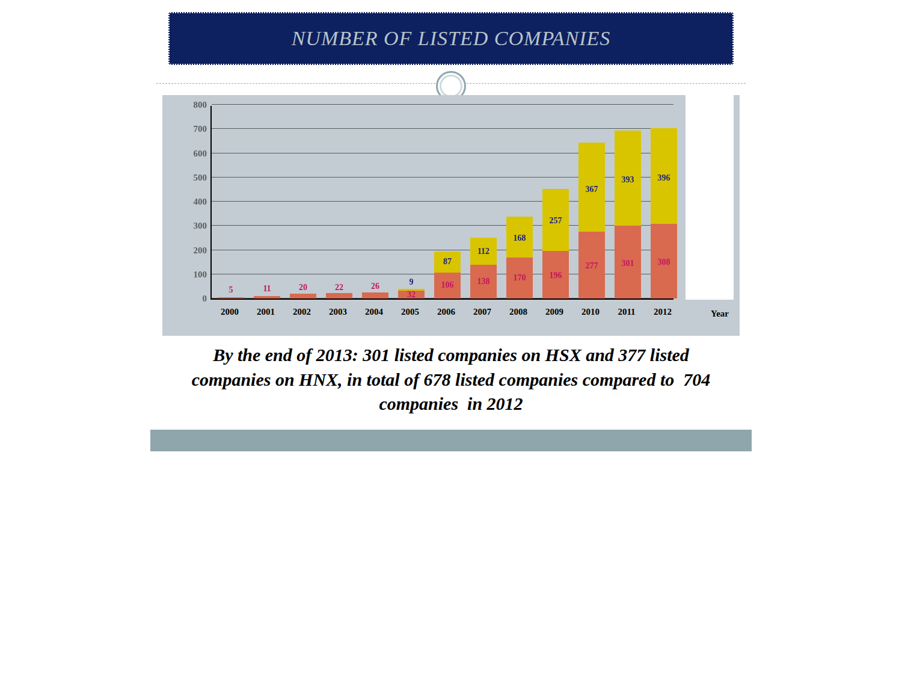NUMBER OF LISTED COMPANIES
HOSE HNX
0
100
200
300
400
500
600
700
800
5
11
20
22
26
9
32
87
106
112
138
168
170
257
196
367
277
393
301
396
308
2000 2001 2002 2003 2004 2005 2006 2007 2008 2009 2010 2011 2012
Year
By the end of 2013: 301 listed companies on HSX and 377 listed companies on HNX, in total of 678 listed companies compared to 704 companies in 2012